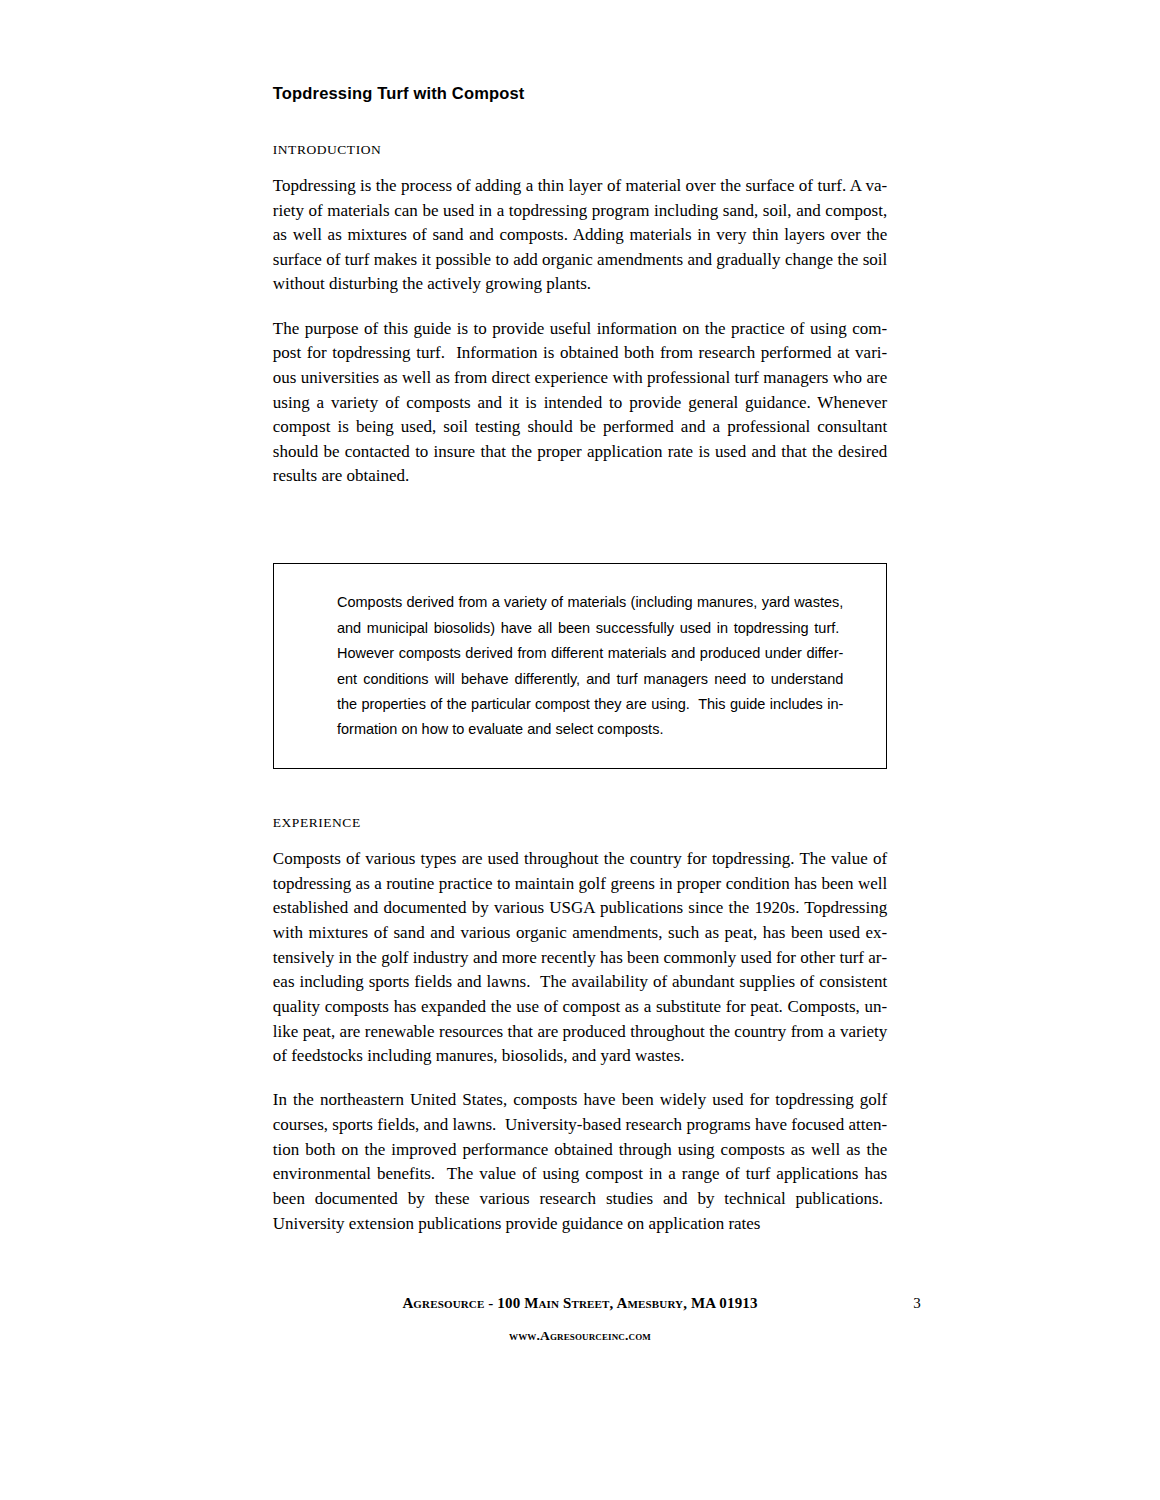Topdressing Turf with Compost
Introduction
Topdressing is the process of adding a thin layer of material over the surface of turf. A variety of materials can be used in a topdressing program including sand, soil, and compost, as well as mixtures of sand and composts. Adding materials in very thin layers over the surface of turf makes it possible to add organic amendments and gradually change the soil without disturbing the actively growing plants.
The purpose of this guide is to provide useful information on the practice of using compost for topdressing turf. Information is obtained both from research performed at various universities as well as from direct experience with professional turf managers who are using a variety of composts and it is intended to provide general guidance. Whenever compost is being used, soil testing should be performed and a professional consultant should be contacted to insure that the proper application rate is used and that the desired results are obtained.
Composts derived from a variety of materials (including manures, yard wastes, and municipal biosolids) have all been successfully used in topdressing turf. However composts derived from different materials and produced under different conditions will behave differently, and turf managers need to understand the properties of the particular compost they are using. This guide includes information on how to evaluate and select composts.
Experience
Composts of various types are used throughout the country for topdressing. The value of topdressing as a routine practice to maintain golf greens in proper condition has been well established and documented by various USGA publications since the 1920s. Topdressing with mixtures of sand and various organic amendments, such as peat, has been used extensively in the golf industry and more recently has been commonly used for other turf areas including sports fields and lawns. The availability of abundant supplies of consistent quality composts has expanded the use of compost as a substitute for peat. Composts, unlike peat, are renewable resources that are produced throughout the country from a variety of feedstocks including manures, biosolids, and yard wastes.
In the northeastern United States, composts have been widely used for topdressing golf courses, sports fields, and lawns. University-based research programs have focused attention both on the improved performance obtained through using composts as well as the environmental benefits. The value of using compost in a range of turf applications has been documented by these various research studies and by technical publications. University extension publications provide guidance on application rates
3
Agresource - 100 Main Street, Amesbury, MA 01913
www.Agresourceinc.com